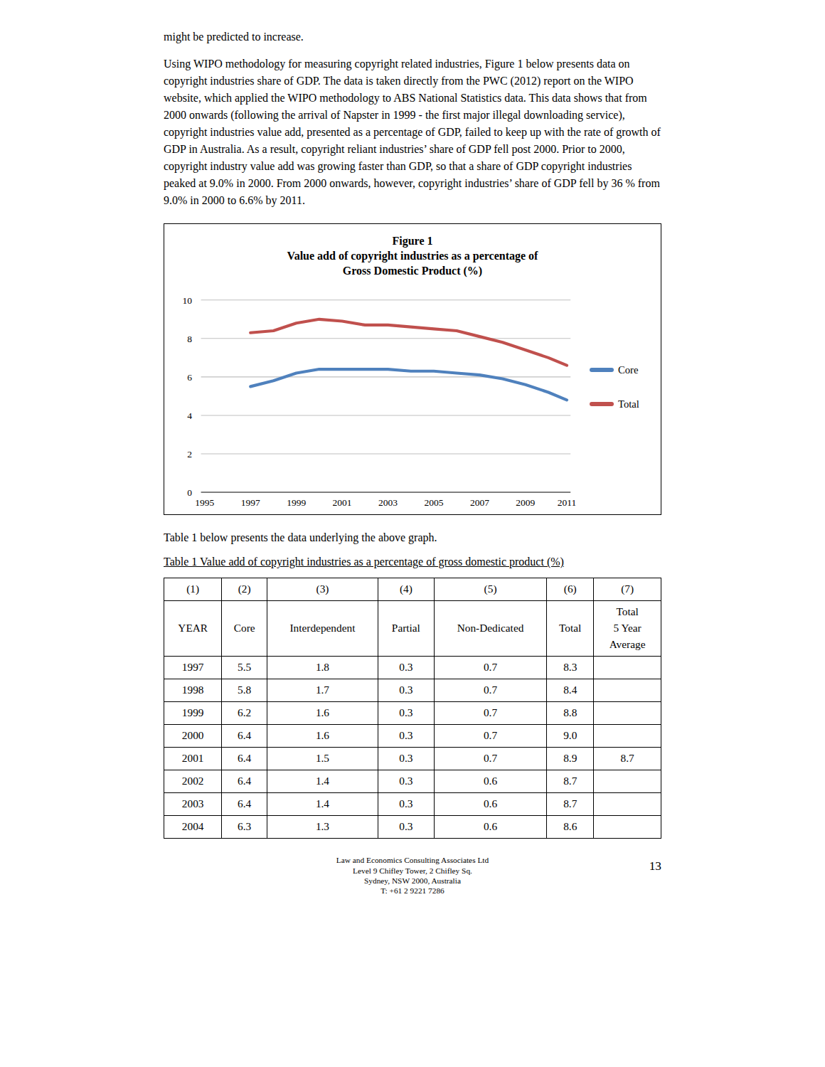might be predicted to increase.
Using WIPO methodology for measuring copyright related industries, Figure 1 below presents data on copyright industries share of GDP. The data is taken directly from the PWC (2012) report on the WIPO website, which applied the WIPO methodology to ABS National Statistics data. This data shows that from 2000 onwards (following the arrival of Napster in 1999 - the first major illegal downloading service), copyright industries value add, presented as a percentage of GDP, failed to keep up with the rate of growth of GDP in Australia. As a result, copyright reliant industries’ share of GDP fell post 2000. Prior to 2000, copyright industry value add was growing faster than GDP, so that a share of GDP copyright industries peaked at 9.0% in 2000. From 2000 onwards, however, copyright industries’ share of GDP fell by 36 % from 9.0% in 2000 to 6.6% by 2011.
Figure 1
Value add of copyright industries as a percentage of
Gross Domestic Product (%)
10 8 6 4 2 0 1995 1997 1999 2001 2003 2005 2007 2009 2011
Core
Total
Table 1 below presents the data underlying the above graph.
Table 1 Value add of copyright industries as a percentage of gross domestic product (%)
| (1) | (2) | (3) | (4) | (5) | (6) | (7) |
| --- | --- | --- | --- | --- | --- | --- |
| YEAR | Core | Interdependent | Partial | Non-Dedicated | Total | Total 5 Year Average |
| 1997 | 5.5 | 1.8 | 0.3 | 0.7 | 8.3 | |
| 1998 | 5.8 | 1.7 | 0.3 | 0.7 | 8.4 | |
| 1999 | 6.2 | 1.6 | 0.3 | 0.7 | 8.8 | |
| 2000 | 6.4 | 1.6 | 0.3 | 0.7 | 9.0 | |
| 2001 | 6.4 | 1.5 | 0.3 | 0.7 | 8.9 | 8.7 |
| 2002 | 6.4 | 1.4 | 0.3 | 0.6 | 8.7 | |
| 2003 | 6.4 | 1.4 | 0.3 | 0.6 | 8.7 | |
| 2004 | 6.3 | 1.3 | 0.3 | 0.6 | 8.6 | |
Law and Economics Consulting Associates Ltd
Level 9 Chifley Tower, 2 Chifley Sq.
Sydney, NSW 2000, Australia
T: +61 2 9221 7286
13